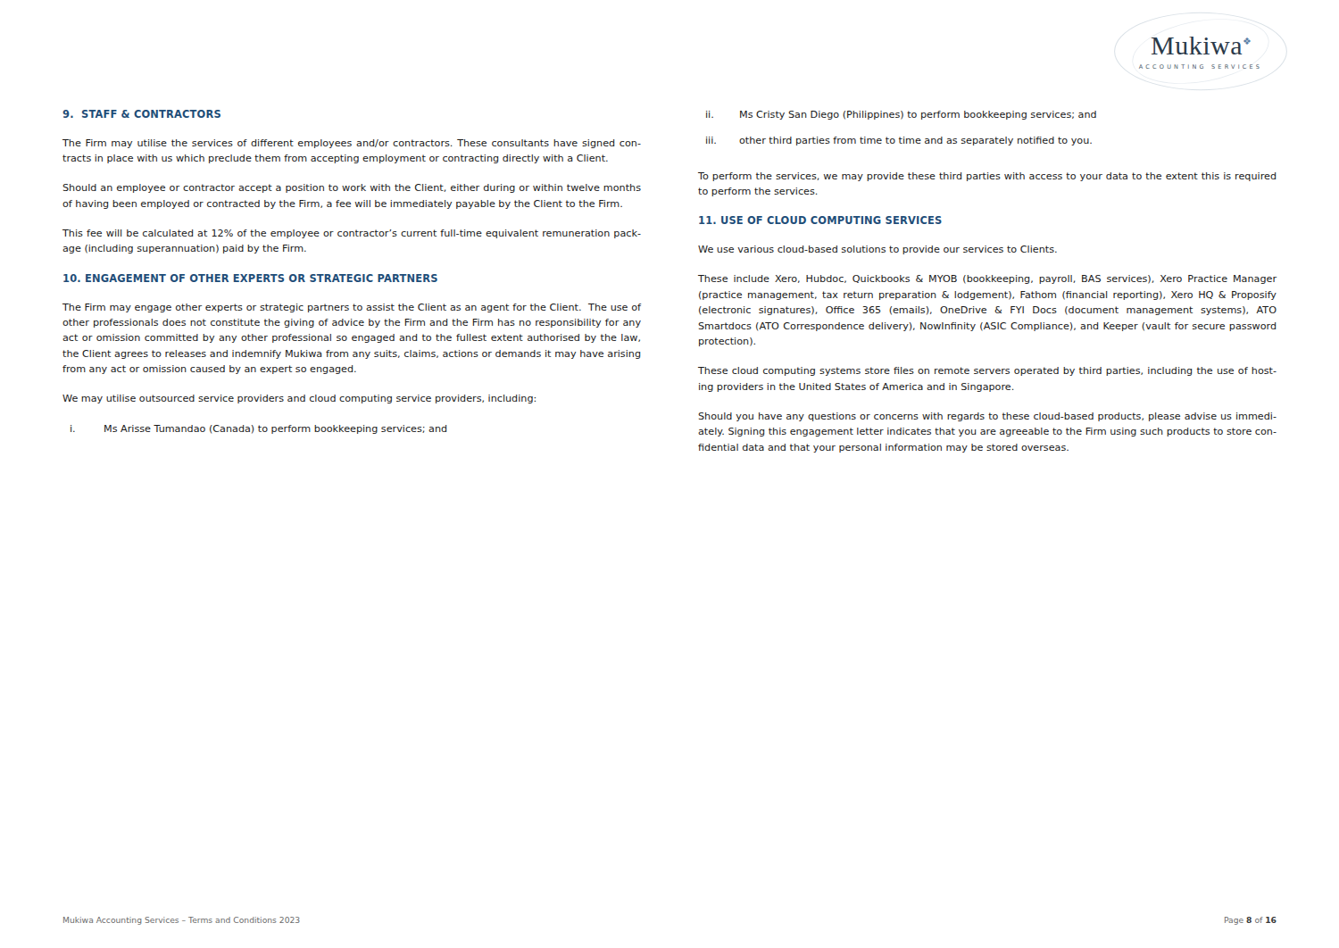Mukiwa❖
Accounting Services
9. STAFF & CONTRACTORS
The Firm may utilise the services of different employees and/or contractors. These consultants have signed contracts in place with us which preclude them from accepting employment or contracting directly with a Client.
Should an employee or contractor accept a position to work with the Client, either during or within twelve months of having been employed or contracted by the Firm, a fee will be immediately payable by the Client to the Firm.
This fee will be calculated at 12% of the employee or contractor’s current full-time equivalent remuneration package (including superannuation) paid by the Firm.
10. ENGAGEMENT OF OTHER EXPERTS OR STRATEGIC PARTNERS
The Firm may engage other experts or strategic partners to assist the Client as an agent for the Client. The use of other professionals does not constitute the giving of advice by the Firm and the Firm has no responsibility for any act or omission committed by any other professional so engaged and to the fullest extent authorised by the law, the Client agrees to releases and indemnify Mukiwa from any suits, claims, actions or demands it may have arising from any act or omission caused by an expert so engaged.
We may utilise outsourced service providers and cloud computing service providers, including:
i. Ms Arisse Tumandao (Canada) to perform bookkeeping services; and
ii. Ms Cristy San Diego (Philippines) to perform bookkeeping services; and
iii. other third parties from time to time and as separately notified to you.
To perform the services, we may provide these third parties with access to your data to the extent this is required to perform the services.
11. USE OF CLOUD COMPUTING SERVICES
We use various cloud-based solutions to provide our services to Clients.
These include Xero, Hubdoc, Quickbooks & MYOB (bookkeeping, payroll, BAS services), Xero Practice Manager (practice management, tax return preparation & lodgement), Fathom (financial reporting), Xero HQ & Proposify (electronic signatures), Office 365 (emails), OneDrive & FYI Docs (document management systems), ATO Smartdocs (ATO Correspondence delivery), NowInfinity (ASIC Compliance), and Keeper (vault for secure password protection).
These cloud computing systems store files on remote servers operated by third parties, including the use of hosting providers in the United States of America and in Singapore.
Should you have any questions or concerns with regards to these cloud-based products, please advise us immediately. Signing this engagement letter indicates that you are agreeable to the Firm using such products to store confidential data and that your personal information may be stored overseas.
Mukiwa Accounting Services – Terms and Conditions 2023
Page 8 of 16